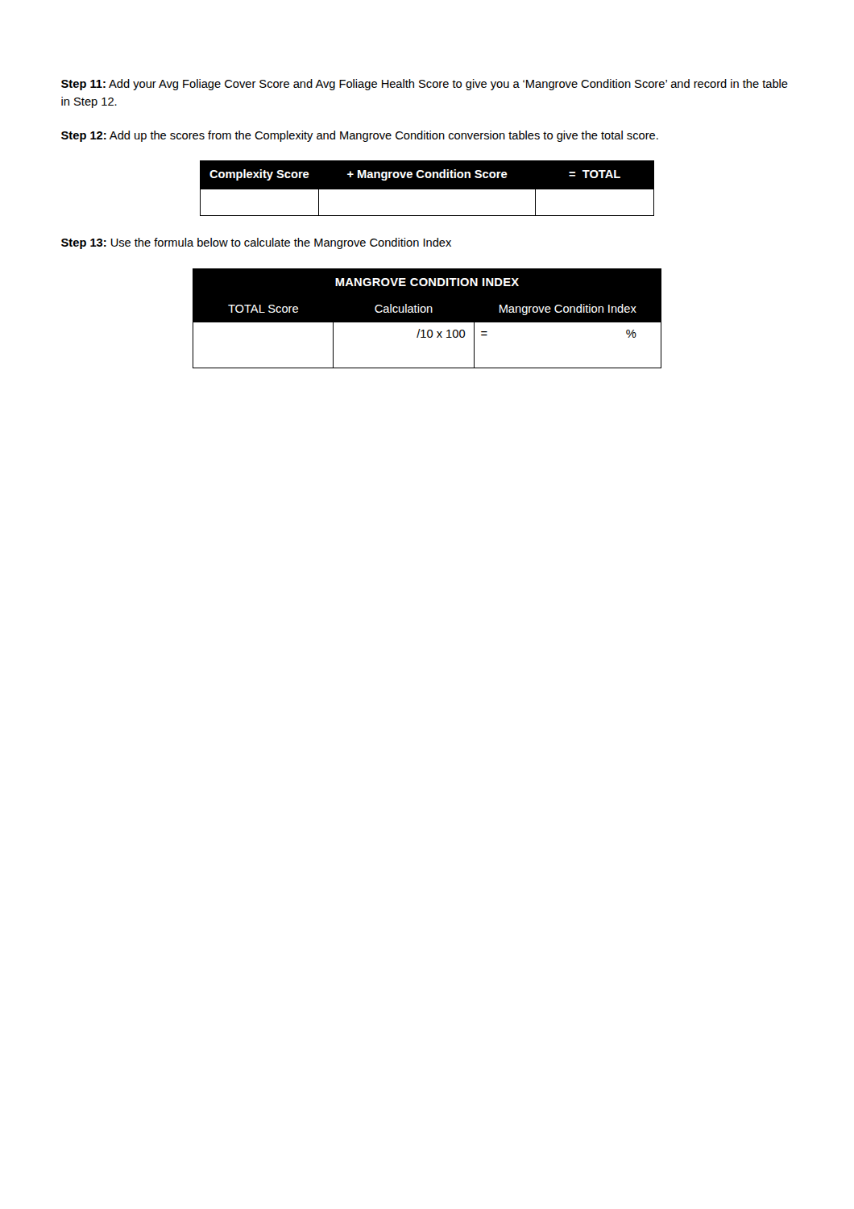Step 11: Add your Avg Foliage Cover Score and Avg Foliage Health Score to give you a ‘Mangrove Condition Score’ and record in the table in Step 12.
Step 12: Add up the scores from the Complexity and Mangrove Condition conversion tables to give the total score.
| Complexity Score | + Mangrove Condition Score | = TOTAL |
| --- | --- | --- |
Step 13: Use the formula below to calculate the Mangrove Condition Index
| MANGROVE CONDITION INDEX |
| --- |
| TOTAL Score | Calculation | Mangrove Condition Index |
| | /10 x 100 | = % |